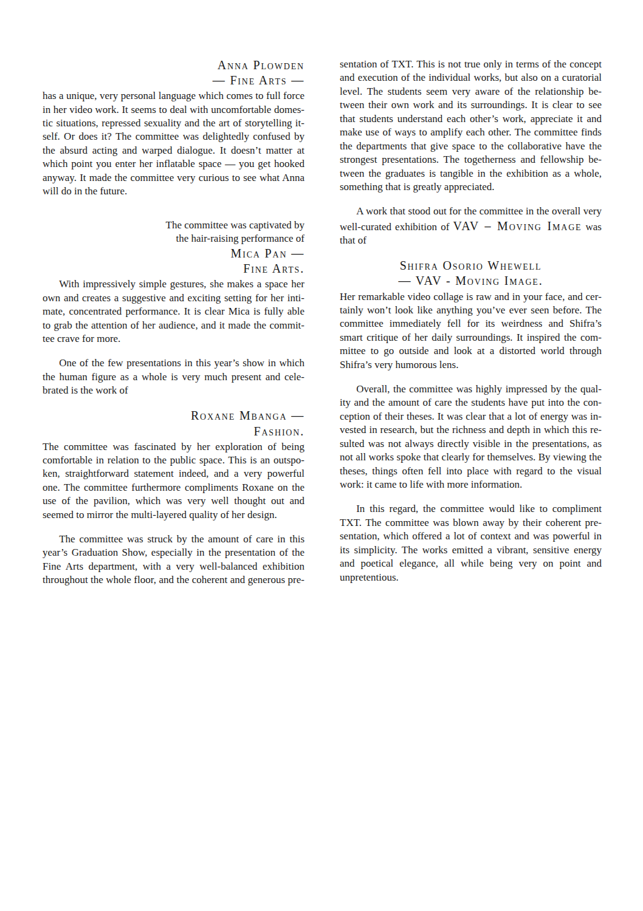Anna Plowden
— Fine Arts —
has a unique, very personal language which comes to full force in her video work. It seems to deal with uncomfortable domestic situations, repressed sexuality and the art of storytelling itself. Or does it? The committee was delightedly confused by the absurd acting and warped dialogue. It doesn’t matter at which point you enter her inflatable space — you get hooked anyway. It made the committee very curious to see what Anna will do in the future.
The committee was captivated by
the hair-raising performance of
Mica Pan —
Fine Arts.
With impressively simple gestures, she makes a space her own and creates a suggestive and exciting setting for her intimate, concentrated performance. It is clear Mica is fully able to grab the attention of her audience, and it made the committee crave for more.
One of the few presentations in this year’s show in which the human figure as a whole is very much present and celebrated is the work of
Roxane Mbanga —
Fashion.
The committee was fascinated by her exploration of being comfortable in relation to the public space. This is an outspoken, straightforward statement indeed, and a very powerful one. The committee furthermore compliments Roxane on the use of the pavilion, which was very well thought out and seemed to mirror the multi-layered quality of her design.
The committee was struck by the amount of care in this year’s Graduation Show, especially in the presentation of the Fine Arts department, with a very well-balanced exhibition throughout the whole floor, and the coherent and generous presentation of TXT. This is not true only in terms of the concept and execution of the individual works, but also on a curatorial level. The students seem very aware of the relationship between their own work and its surroundings. It is clear to see that students understand each other’s work, appreciate it and make use of ways to amplify each other. The committee finds the departments that give space to the collaborative have the strongest presentations. The togetherness and fellowship between the graduates is tangible in the exhibition as a whole, something that is greatly appreciated.
A work that stood out for the committee in the overall very well-curated exhibition of VAV – Moving Image was that of
Shifra Osorio Whewell
— VAV - Moving Image.
Her remarkable video collage is raw and in your face, and certainly won’t look like anything you’ve ever seen before. The committee immediately fell for its weirdness and Shifra’s smart critique of her daily surroundings. It inspired the committee to go outside and look at a distorted world through Shifra’s very humorous lens.
Overall, the committee was highly impressed by the quality and the amount of care the students have put into the conception of their theses. It was clear that a lot of energy was invested in research, but the richness and depth in which this resulted was not always directly visible in the presentations, as not all works spoke that clearly for themselves. By viewing the theses, things often fell into place with regard to the visual work: it came to life with more information.
In this regard, the committee would like to compliment TXT. The committee was blown away by their coherent presentation, which offered a lot of context and was powerful in its simplicity. The works emitted a vibrant, sensitive energy and poetical elegance, all while being very on point and unpretentious.